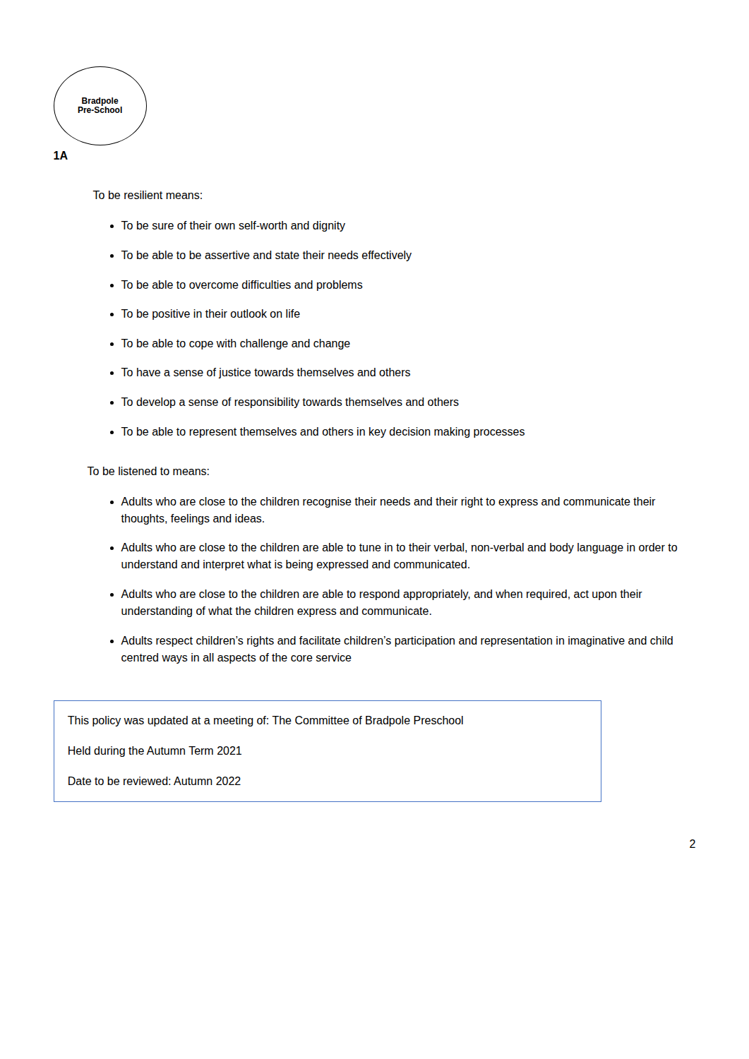Bradpole
Pre-School
1A
To be resilient means:
To be sure of their own self-worth and dignity
To be able to be assertive and state their needs effectively
To be able to overcome difficulties and problems
To be positive in their outlook on life
To be able to cope with challenge and change
To have a sense of justice towards themselves and others
To develop a sense of responsibility towards themselves and others
To be able to represent themselves and others in key decision making processes
To be listened to means:
Adults who are close to the children recognise their needs and their right to express and communicate their thoughts, feelings and ideas.
Adults who are close to the children are able to tune in to their verbal, non-verbal and body language in order to understand and interpret what is being expressed and communicated.
Adults who are close to the children are able to respond appropriately, and when required, act upon their understanding of what the children express and communicate.
Adults respect children’s rights and facilitate children’s participation and representation in imaginative and child centred ways in all aspects of the core service
This policy was updated at a meeting of: The Committee of Bradpole Preschool
Held during the Autumn Term 2021
Date to be reviewed: Autumn 2022
2